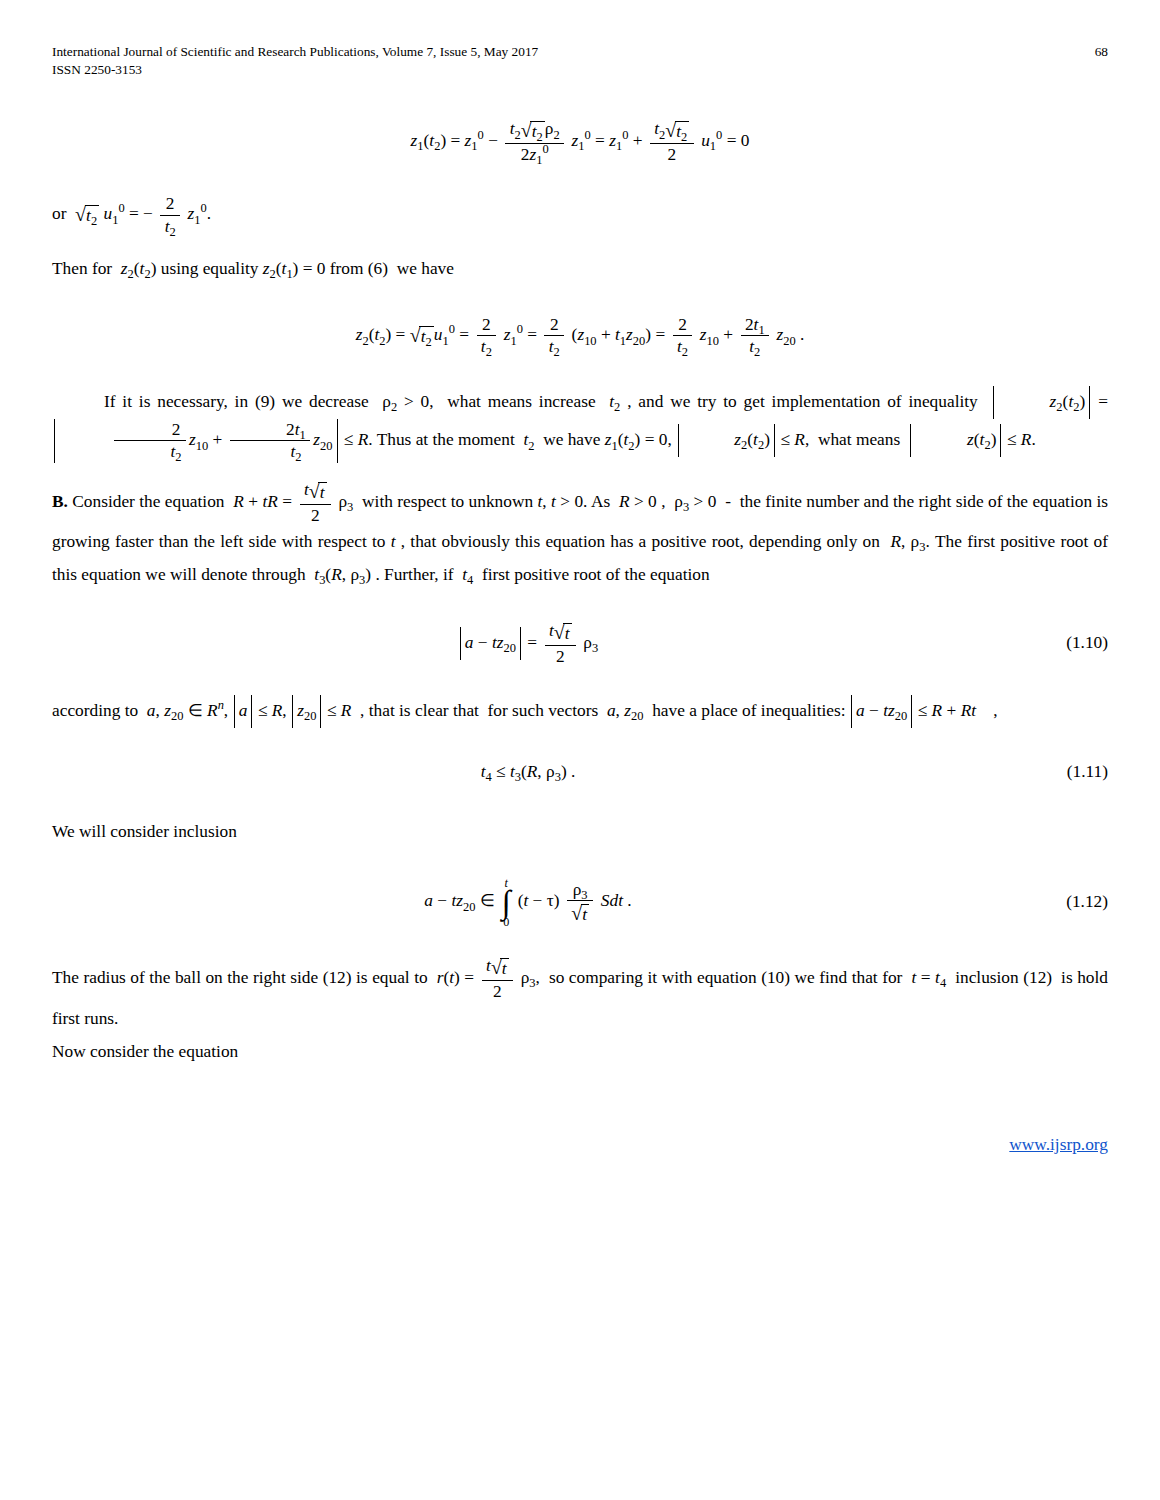68 International Journal of Scientific and Research Publications, Volume 7, Issue 5, May 2017
ISSN 2250-3153
z1(t2) = z10 − t2√t2ρ22z10 z10 = z10 + t2√t22 u10 = 0
or √t2 u10 = − 2 t2 z10.
Then for z2(t2) using equality z2(t1) = 0 from (6) we have
z2(t2) = √t2 u10 = 2 t2 z10 = 2 t2 (z10 + t1z20) = 2 t2 z10 + 2t1 t2 z20 .
If it is necessary, in (9) we decrease ρ2 > 0, what means increase t2 , and we try to get implementation of inequality z2(t2) = 2 t2 z10 + 2t1 t2 z20 ≤ R. Thus at the moment t2 we have z1(t2) = 0, z2(t2) ≤ R, what means z(t2) ≤ R.
B. Consider the equation R + tR = t√t 2 ρ3 with respect to unknown t, t > 0. As R > 0 , ρ3 > 0 - the finite number and the right side of the equation is growing faster than the left side with respect to t , that obviously this equation has a positive root, depending only on R, ρ3. The first positive root of this equation we will denote through t3(R, ρ3) . Further, if t4 first positive root of the equation
a − tz20 = t√t 2 ρ3
(1.10)
according to a, z20 ∈ Rn, a ≤ R, z20 ≤ R , that is clear that for such vectors a, z20 have a place of inequalities: a − tz20 ≤ R + Rt ,
t4 ≤ t3(R, ρ3) .
(1.11)
We will consider inclusion
a − tz20 ∈ t∫0 (t − τ) ρ3√t Sdt .
(1.12)
The radius of the ball on the right side (12) is equal to r(t) = t√t 2 ρ3, so comparing it with equation (10) we find that for t = t4 inclusion (12) is hold first runs.
Now consider the equation
www.ijsrp.org